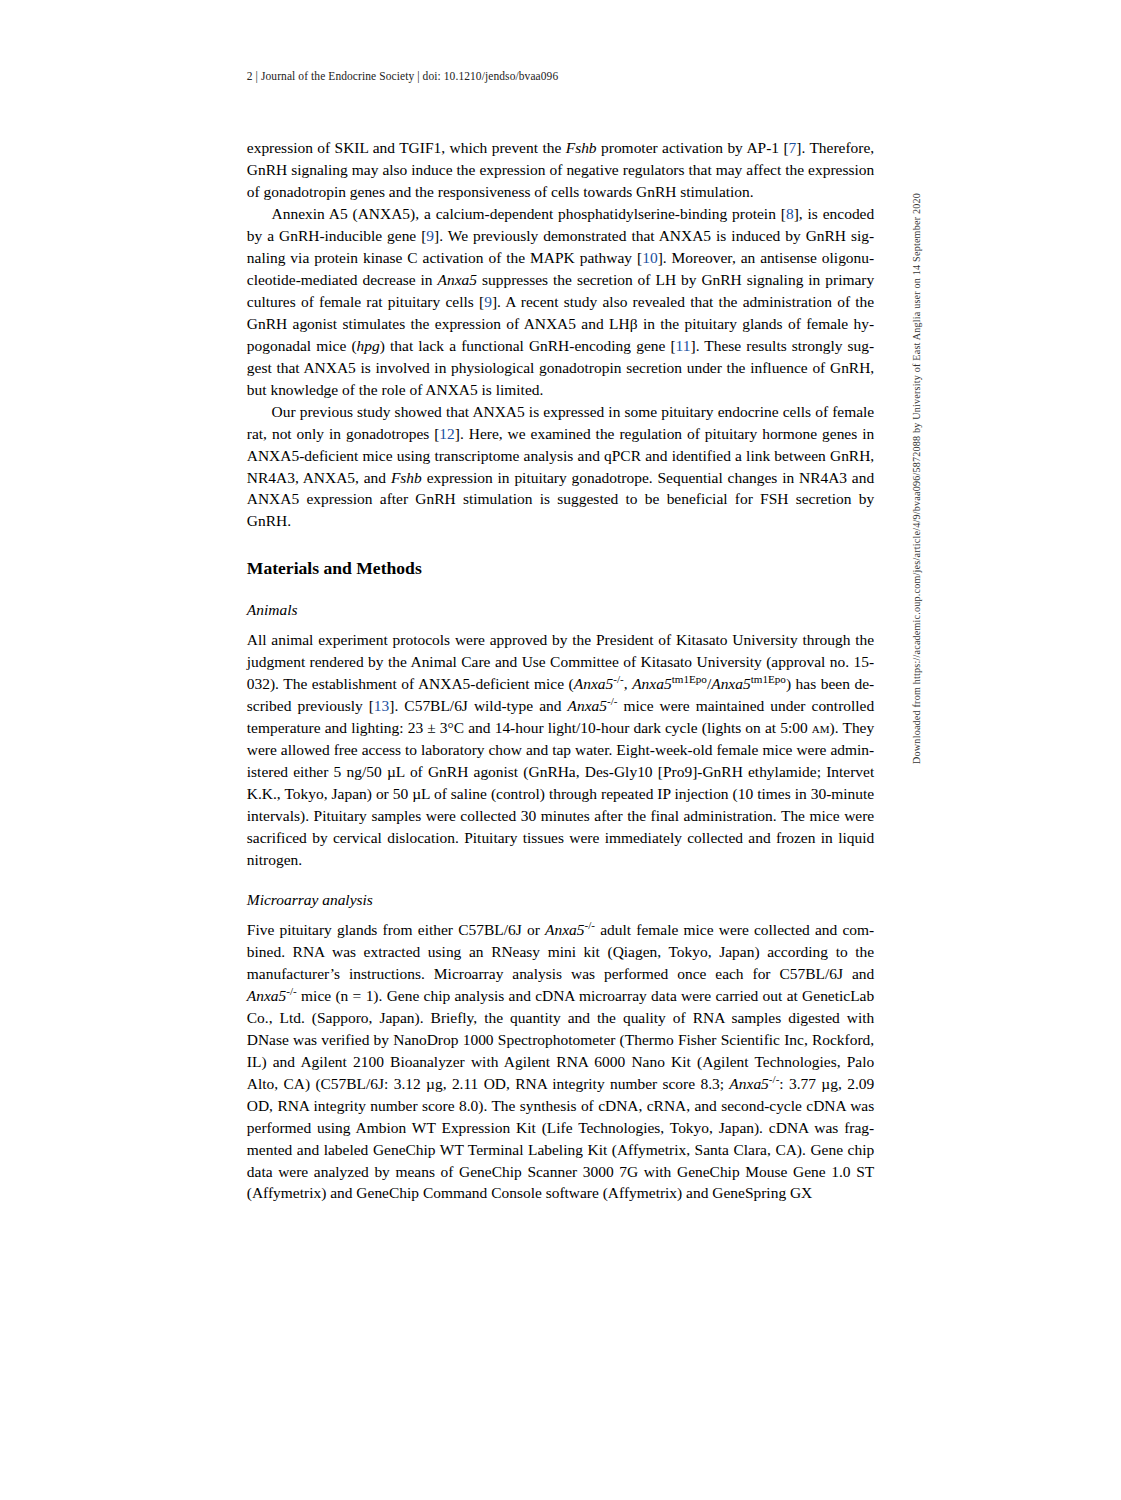2 | Journal of the Endocrine Society | doi: 10.1210/jendso/bvaa096
expression of SKIL and TGIF1, which prevent the Fshb promoter activation by AP-1 [7]. Therefore, GnRH signaling may also induce the expression of negative regulators that may affect the expression of gonadotropin genes and the responsiveness of cells towards GnRH stimulation.
Annexin A5 (ANXA5), a calcium-dependent phosphatidylserine-binding protein [8], is encoded by a GnRH-inducible gene [9]. We previously demonstrated that ANXA5 is induced by GnRH signaling via protein kinase C activation of the MAPK pathway [10]. Moreover, an antisense oligonucleotide-mediated decrease in Anxa5 suppresses the secretion of LH by GnRH signaling in primary cultures of female rat pituitary cells [9]. A recent study also revealed that the administration of the GnRH agonist stimulates the expression of ANXA5 and LHβ in the pituitary glands of female hypogonadal mice (hpg) that lack a functional GnRH-encoding gene [11]. These results strongly suggest that ANXA5 is involved in physiological gonadotropin secretion under the influence of GnRH, but knowledge of the role of ANXA5 is limited.
Our previous study showed that ANXA5 is expressed in some pituitary endocrine cells of female rat, not only in gonadotropes [12]. Here, we examined the regulation of pituitary hormone genes in ANXA5-deficient mice using transcriptome analysis and qPCR and identified a link between GnRH, NR4A3, ANXA5, and Fshb expression in pituitary gonadotrope. Sequential changes in NR4A3 and ANXA5 expression after GnRH stimulation is suggested to be beneficial for FSH secretion by GnRH.
Materials and Methods
Animals
All animal experiment protocols were approved by the President of Kitasato University through the judgment rendered by the Animal Care and Use Committee of Kitasato University (approval no. 15-032). The establishment of ANXA5-deficient mice (Anxa5-/-, Anxa5tm1Epo/Anxa5tm1Epo) has been described previously [13]. C57BL/6J wild-type and Anxa5-/- mice were maintained under controlled temperature and lighting: 23 ± 3°C and 14-hour light/10-hour dark cycle (lights on at 5:00 am). They were allowed free access to laboratory chow and tap water. Eight-week-old female mice were administered either 5 ng/50 µL of GnRH agonist (GnRHa, Des-Gly10 [Pro9]-GnRH ethylamide; Intervet K.K., Tokyo, Japan) or 50 µL of saline (control) through repeated IP injection (10 times in 30-minute intervals). Pituitary samples were collected 30 minutes after the final administration. The mice were sacrificed by cervical dislocation. Pituitary tissues were immediately collected and frozen in liquid nitrogen.
Microarray analysis
Five pituitary glands from either C57BL/6J or Anxa5-/- adult female mice were collected and combined. RNA was extracted using an RNeasy mini kit (Qiagen, Tokyo, Japan) according to the manufacturer’s instructions. Microarray analysis was performed once each for C57BL/6J and Anxa5-/- mice (n = 1). Gene chip analysis and cDNA microarray data were carried out at GeneticLab Co., Ltd. (Sapporo, Japan). Briefly, the quantity and the quality of RNA samples digested with DNase was verified by NanoDrop 1000 Spectrophotometer (Thermo Fisher Scientific Inc, Rockford, IL) and Agilent 2100 Bioanalyzer with Agilent RNA 6000 Nano Kit (Agilent Technologies, Palo Alto, CA) (C57BL/6J: 3.12 µg, 2.11 OD, RNA integrity number score 8.3; Anxa5-/-: 3.77 µg, 2.09 OD, RNA integrity number score 8.0). The synthesis of cDNA, cRNA, and second-cycle cDNA was performed using Ambion WT Expression Kit (Life Technologies, Tokyo, Japan). cDNA was fragmented and labeled GeneChip WT Terminal Labeling Kit (Affymetrix, Santa Clara, CA). Gene chip data were analyzed by means of GeneChip Scanner 3000 7G with GeneChip Mouse Gene 1.0 ST (Affymetrix) and GeneChip Command Console software (Affymetrix) and GeneSpring GX
Downloaded from https://academic.oup.com/jes/article/4/9/bvaa096/5872088 by University of East Anglia user on 14 September 2020